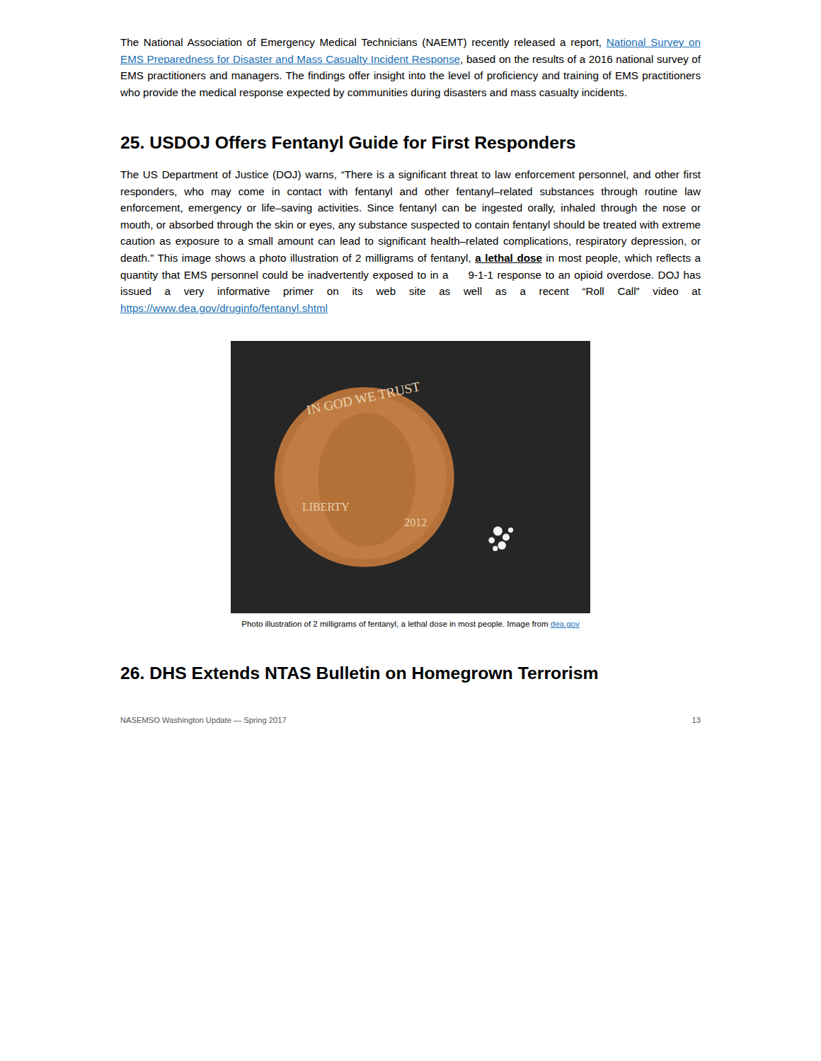The National Association of Emergency Medical Technicians (NAEMT) recently released a report, National Survey on EMS Preparedness for Disaster and Mass Casualty Incident Response, based on the results of a 2016 national survey of EMS practitioners and managers. The findings offer insight into the level of proficiency and training of EMS practitioners who provide the medical response expected by communities during disasters and mass casualty incidents.
25. USDOJ Offers Fentanyl Guide for First Responders
The US Department of Justice (DOJ) warns, “There is a significant threat to law enforcement personnel, and other first responders, who may come in contact with fentanyl and other fentanyl–related substances through routine law enforcement, emergency or life–saving activities. Since fentanyl can be ingested orally, inhaled through the nose or mouth, or absorbed through the skin or eyes, any substance suspected to contain fentanyl should be treated with extreme caution as exposure to a small amount can lead to significant health–related complications, respiratory depression, or death.” This image shows a photo illustration of 2 milligrams of fentanyl, a lethal dose in most people, which reflects a quantity that EMS personnel could be inadvertently exposed to in a 9-1-1 response to an opioid overdose. DOJ has issued a very informative primer on its web site as well as a recent “Roll Call” video at https://www.dea.gov/druginfo/fentanyl.shtml
Photo illustration of 2 milligrams of fentanyl, a lethal dose in most people. Image from dea.gov
26. DHS Extends NTAS Bulletin on Homegrown Terrorism
NASEMSO Washington Update — Spring 2017 13